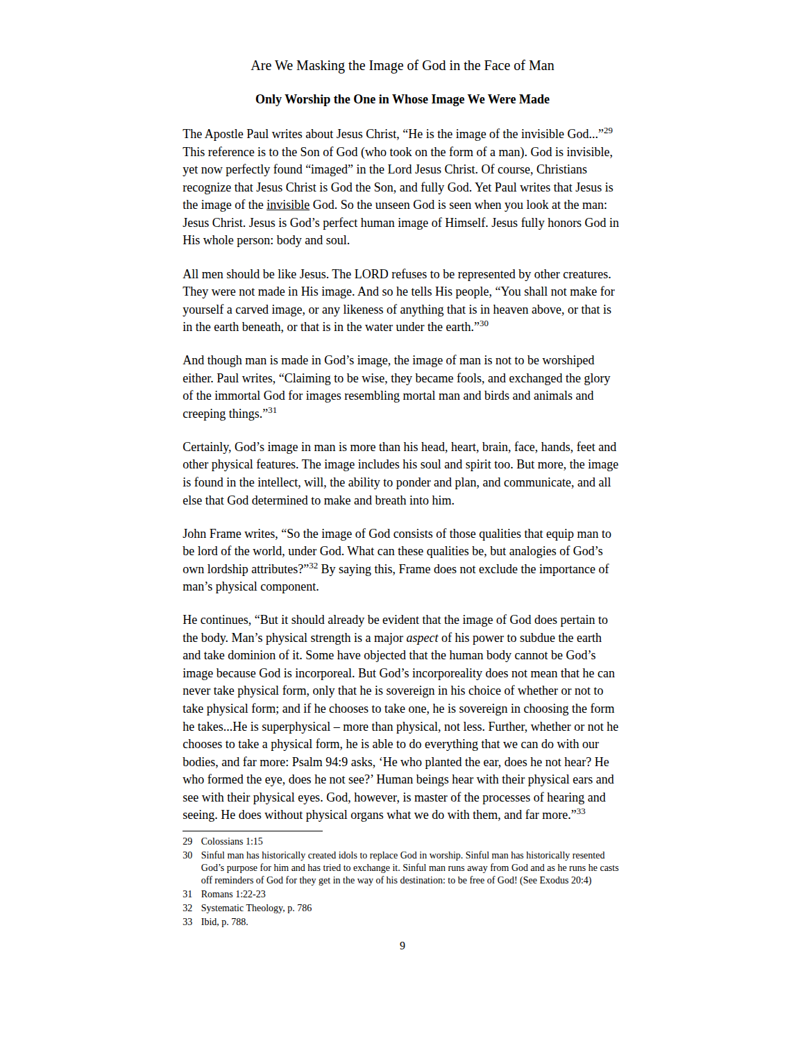Are We Masking the Image of God in the Face of Man
Only Worship the One in Whose Image We Were Made
The Apostle Paul writes about Jesus Christ, “He is the image of the invisible God...”29 This reference is to the Son of God (who took on the form of a man). God is invisible, yet now perfectly found “imaged” in the Lord Jesus Christ. Of course, Christians recognize that Jesus Christ is God the Son, and fully God. Yet Paul writes that Jesus is the image of the invisible God. So the unseen God is seen when you look at the man: Jesus Christ. Jesus is God’s perfect human image of Himself. Jesus fully honors God in His whole person: body and soul.
All men should be like Jesus. The LORD refuses to be represented by other creatures. They were not made in His image. And so he tells His people, “You shall not make for yourself a carved image, or any likeness of anything that is in heaven above, or that is in the earth beneath, or that is in the water under the earth.”30
And though man is made in God’s image, the image of man is not to be worshiped either. Paul writes, “Claiming to be wise, they became fools, and exchanged the glory of the immortal God for images resembling mortal man and birds and animals and creeping things.”31
Certainly, God’s image in man is more than his head, heart, brain, face, hands, feet and other physical features. The image includes his soul and spirit too. But more, the image is found in the intellect, will, the ability to ponder and plan, and communicate, and all else that God determined to make and breath into him.
John Frame writes, “So the image of God consists of those qualities that equip man to be lord of the world, under God. What can these qualities be, but analogies of God’s own lordship attributes?”32 By saying this, Frame does not exclude the importance of man’s physical component.
He continues, “But it should already be evident that the image of God does pertain to the body. Man’s physical strength is a major aspect of his power to subdue the earth and take dominion of it. Some have objected that the human body cannot be God’s image because God is incorporeal. But God’s incorporeality does not mean that he can never take physical form, only that he is sovereign in his choice of whether or not to take physical form; and if he chooses to take one, he is sovereign in choosing the form he takes...He is superphysical – more than physical, not less. Further, whether or not he chooses to take a physical form, he is able to do everything that we can do with our bodies, and far more: Psalm 94:9 asks, ‘He who planted the ear, does he not hear? He who formed the eye, does he not see?’ Human beings hear with their physical ears and see with their physical eyes. God, however, is master of the processes of hearing and seeing. He does without physical organs what we do with them, and far more.”33
29
Colossians 1:15
30
Sinful man has historically created idols to replace God in worship. Sinful man has historically resented God’s purpose for him and has tried to exchange it. Sinful man runs away from God and as he runs he casts off reminders of God for they get in the way of his destination: to be free of God! (See Exodus 20:4)
31
Romans 1:22-23
32
Systematic Theology, p. 786
33
Ibid, p. 788.
9